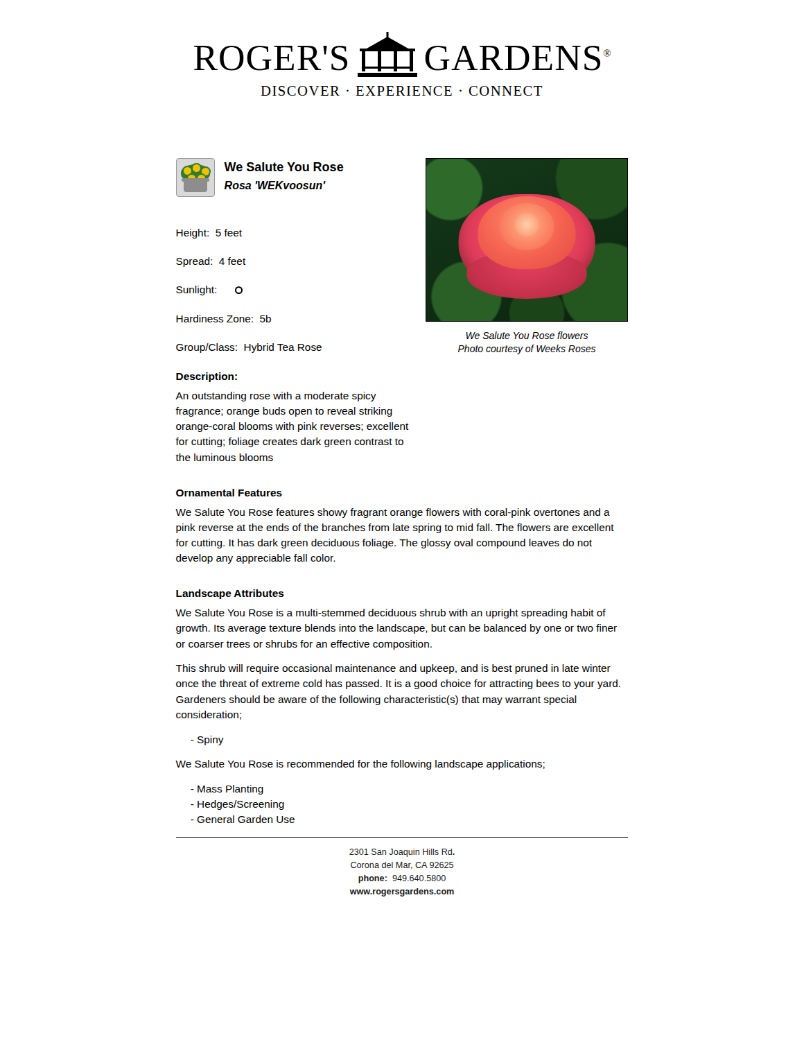ROGER'S GARDENS®
DISCOVER · EXPERIENCE · CONNECT
We Salute You Rose
Rosa 'WEKvoosun'
Height: 5 feet
Spread: 4 feet
Sunlight:
Hardiness Zone: 5b
Group/Class: Hybrid Tea Rose
Description:
An outstanding rose with a moderate spicy fragrance; orange buds open to reveal striking orange-coral blooms with pink reverses; excellent for cutting; foliage creates dark green contrast to the luminous blooms
We Salute You Rose flowers
Photo courtesy of Weeks Roses
Ornamental Features
We Salute You Rose features showy fragrant orange flowers with coral-pink overtones and a pink reverse at the ends of the branches from late spring to mid fall. The flowers are excellent for cutting. It has dark green deciduous foliage. The glossy oval compound leaves do not develop any appreciable fall color.
Landscape Attributes
We Salute You Rose is a multi-stemmed deciduous shrub with an upright spreading habit of growth. Its average texture blends into the landscape, but can be balanced by one or two finer or coarser trees or shrubs for an effective composition.
This shrub will require occasional maintenance and upkeep, and is best pruned in late winter once the threat of extreme cold has passed. It is a good choice for attracting bees to your yard. Gardeners should be aware of the following characteristic(s) that may warrant special consideration;
Spiny
We Salute You Rose is recommended for the following landscape applications;
Mass Planting
Hedges/Screening
General Garden Use
2301 San Joaquin Hills Rd.
Corona del Mar, CA 92625
phone: 949.640.5800
www.rogersgardens.com